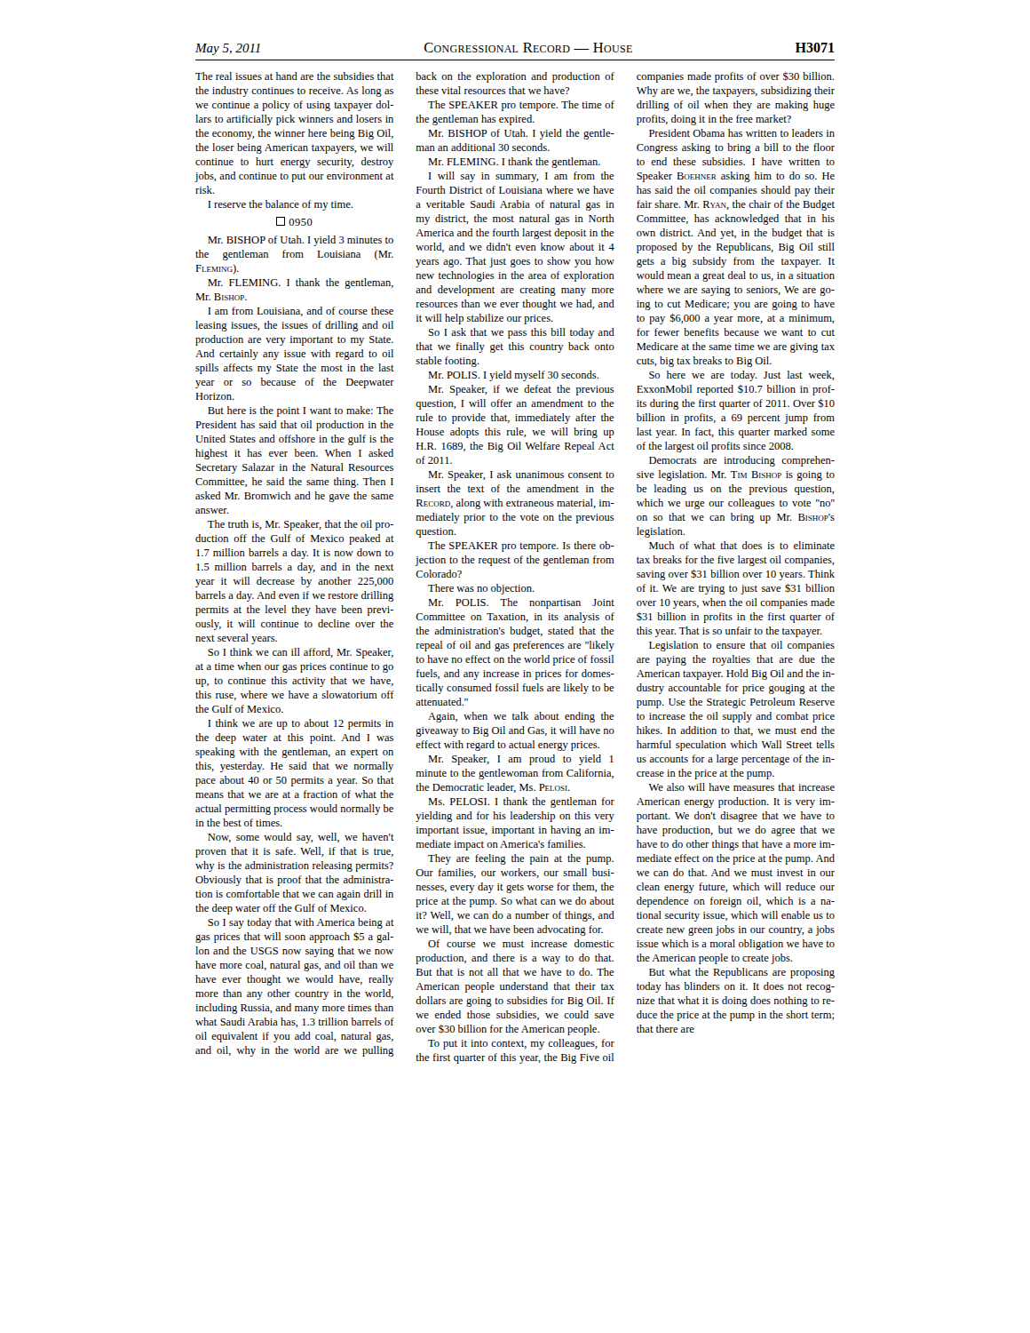May 5, 2011
Congressional Record — House
H3071
The real issues at hand are the subsidies that the industry continues to receive. As long as we continue a policy of using taxpayer dollars to artificially pick winners and losers in the economy, the winner here being Big Oil, the loser being American taxpayers, we will continue to hurt energy security, destroy jobs, and continue to put our environment at risk.
I reserve the balance of my time.
0950
Mr. BISHOP of Utah. I yield 3 minutes to the gentleman from Louisiana (Mr. Fleming).
Mr. FLEMING. I thank the gentleman, Mr. Bishop.
I am from Louisiana, and of course these leasing issues, the issues of drilling and oil production are very important to my State. And certainly any issue with regard to oil spills affects my State the most in the last year or so because of the Deepwater Horizon.
But here is the point I want to make: The President has said that oil production in the United States and offshore in the gulf is the highest it has ever been. When I asked Secretary Salazar in the Natural Resources Committee, he said the same thing. Then I asked Mr. Bromwich and he gave the same answer.
The truth is, Mr. Speaker, that the oil production off the Gulf of Mexico peaked at 1.7 million barrels a day. It is now down to 1.5 million barrels a day, and in the next year it will decrease by another 225,000 barrels a day. And even if we restore drilling permits at the level they have been previously, it will continue to decline over the next several years.
So I think we can ill afford, Mr. Speaker, at a time when our gas prices continue to go up, to continue this activity that we have, this ruse, where we have a slowatorium off the Gulf of Mexico.
I think we are up to about 12 permits in the deep water at this point. And I was speaking with the gentleman, an expert on this, yesterday. He said that we normally pace about 40 or 50 permits a year. So that means that we are at a fraction of what the actual permitting process would normally be in the best of times.
Now, some would say, well, we haven't proven that it is safe. Well, if that is true, why is the administration releasing permits? Obviously that is proof that the administration is comfortable that we can again drill in the deep water off the Gulf of Mexico.
So I say today that with America being at gas prices that will soon approach $5 a gallon and the USGS now saying that we now have more coal, natural gas, and oil than we have ever thought we would have, really more than any other country in the world, including Russia, and many more times than what Saudi Arabia has, 1.3 trillion barrels of oil equivalent if you add coal, natural gas, and oil, why in the world are we pulling back on the exploration and production of these vital resources that we have?
The SPEAKER pro tempore. The time of the gentleman has expired.
Mr. BISHOP of Utah. I yield the gentleman an additional 30 seconds.
Mr. FLEMING. I thank the gentleman.
I will say in summary, I am from the Fourth District of Louisiana where we have a veritable Saudi Arabia of natural gas in my district, the most natural gas in North America and the fourth largest deposit in the world, and we didn't even know about it 4 years ago. That just goes to show you how new technologies in the area of exploration and development are creating many more resources than we ever thought we had, and it will help stabilize our prices.
So I ask that we pass this bill today and that we finally get this country back onto stable footing.
Mr. POLIS. I yield myself 30 seconds.
Mr. Speaker, if we defeat the previous question, I will offer an amendment to the rule to provide that, immediately after the House adopts this rule, we will bring up H.R. 1689, the Big Oil Welfare Repeal Act of 2011.
Mr. Speaker, I ask unanimous consent to insert the text of the amendment in the Record, along with extraneous material, immediately prior to the vote on the previous question.
The SPEAKER pro tempore. Is there objection to the request of the gentleman from Colorado?
There was no objection.
Mr. POLIS. The nonpartisan Joint Committee on Taxation, in its analysis of the administration's budget, stated that the repeal of oil and gas preferences are ''likely to have no effect on the world price of fossil fuels, and any increase in prices for domestically consumed fossil fuels are likely to be attenuated.''
Again, when we talk about ending the giveaway to Big Oil and Gas, it will have no effect with regard to actual energy prices.
Mr. Speaker, I am proud to yield 1 minute to the gentlewoman from California, the Democratic leader, Ms. Pelosi.
Ms. PELOSI. I thank the gentleman for yielding and for his leadership on this very important issue, important in having an immediate impact on America's families.
They are feeling the pain at the pump. Our families, our workers, our small businesses, every day it gets worse for them, the price at the pump. So what can we do about it? Well, we can do a number of things, and we will, that we have been advocating for.
Of course we must increase domestic production, and there is a way to do that. But that is not all that we have to do. The American people understand that their tax dollars are going to subsidies for Big Oil. If we ended those subsidies, we could save over $30 billion for the American people.
To put it into context, my colleagues, for the first quarter of this year, the Big Five oil companies made profits of over $30 billion. Why are we, the taxpayers, subsidizing their drilling of oil when they are making huge profits, doing it in the free market?
President Obama has written to leaders in Congress asking to bring a bill to the floor to end these subsidies. I have written to Speaker Boehner asking him to do so. He has said the oil companies should pay their fair share. Mr. Ryan, the chair of the Budget Committee, has acknowledged that in his own district. And yet, in the budget that is proposed by the Republicans, Big Oil still gets a big subsidy from the taxpayer. It would mean a great deal to us, in a situation where we are saying to seniors, We are going to cut Medicare; you are going to have to pay $6,000 a year more, at a minimum, for fewer benefits because we want to cut Medicare at the same time we are giving tax cuts, big tax breaks to Big Oil.
So here we are today. Just last week, ExxonMobil reported $10.7 billion in profits during the first quarter of 2011. Over $10 billion in profits, a 69 percent jump from last year. In fact, this quarter marked some of the largest oil profits since 2008.
Democrats are introducing comprehensive legislation. Mr. Tim Bishop is going to be leading us on the previous question, which we urge our colleagues to vote ''no'' on so that we can bring up Mr. Bishop's legislation.
Much of what that does is to eliminate tax breaks for the five largest oil companies, saving over $31 billion over 10 years. Think of it. We are trying to just save $31 billion over 10 years, when the oil companies made $31 billion in profits in the first quarter of this year. That is so unfair to the taxpayer.
Legislation to ensure that oil companies are paying the royalties that are due the American taxpayer. Hold Big Oil and the industry accountable for price gouging at the pump. Use the Strategic Petroleum Reserve to increase the oil supply and combat price hikes. In addition to that, we must end the harmful speculation which Wall Street tells us accounts for a large percentage of the increase in the price at the pump.
We also will have measures that increase American energy production. It is very important. We don't disagree that we have to have production, but we do agree that we have to do other things that have a more immediate effect on the price at the pump. And we can do that. And we must invest in our clean energy future, which will reduce our dependence on foreign oil, which is a national security issue, which will enable us to create new green jobs in our country, a jobs issue which is a moral obligation we have to the American people to create jobs.
But what the Republicans are proposing today has blinders on it. It does not recognize that what it is doing does nothing to reduce the price at the pump in the short term; that there are